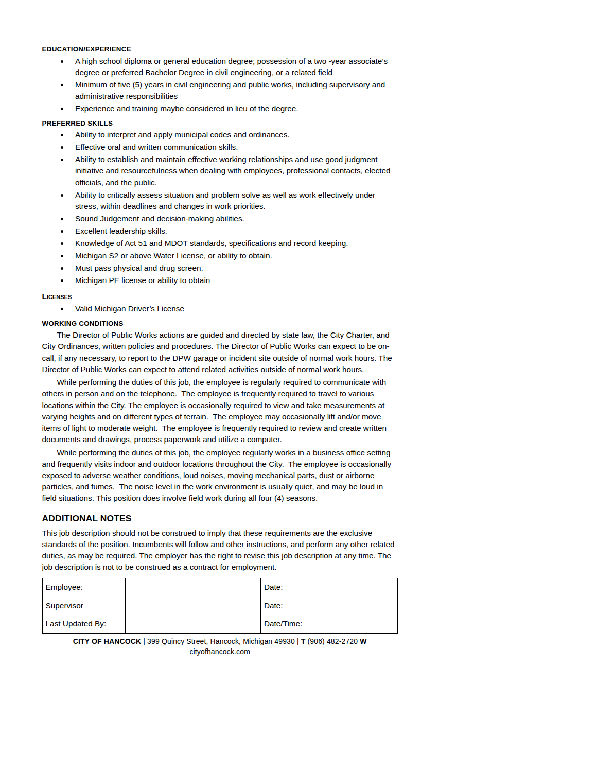Education/Experience
A high school diploma or general education degree; possession of a two -year associate’s degree or preferred Bachelor Degree in civil engineering, or a related field
Minimum of five (5) years in civil engineering and public works, including supervisory and administrative responsibilities
Experience and training maybe considered in lieu of the degree.
Preferred Skills
Ability to interpret and apply municipal codes and ordinances.
Effective oral and written communication skills.
Ability to establish and maintain effective working relationships and use good judgment initiative and resourcefulness when dealing with employees, professional contacts, elected officials, and the public.
Ability to critically assess situation and problem solve as well as work effectively under stress, within deadlines and changes in work priorities.
Sound Judgement and decision-making abilities.
Excellent leadership skills.
Knowledge of Act 51 and MDOT standards, specifications and record keeping.
Michigan S2 or above Water License, or ability to obtain.
Must pass physical and drug screen.
Michigan PE license or ability to obtain
Licenses
Valid Michigan Driver’s License
Working Conditions
The Director of Public Works actions are guided and directed by state law, the City Charter, and City Ordinances, written policies and procedures. The Director of Public Works can expect to be on-call, if any necessary, to report to the DPW garage or incident site outside of normal work hours. The Director of Public Works can expect to attend related activities outside of normal work hours.
While performing the duties of this job, the employee is regularly required to communicate with others in person and on the telephone. The employee is frequently required to travel to various locations within the City. The employee is occasionally required to view and take measurements at varying heights and on different types of terrain. The employee may occasionally lift and/or move items of light to moderate weight. The employee is frequently required to review and create written documents and drawings, process paperwork and utilize a computer.
While performing the duties of this job, the employee regularly works in a business office setting and frequently visits indoor and outdoor locations throughout the City. The employee is occasionally exposed to adverse weather conditions, loud noises, moving mechanical parts, dust or airborne particles, and fumes. The noise level in the work environment is usually quiet, and may be loud in field situations. This position does involve field work during all four (4) seasons.
ADDITIONAL NOTES
This job description should not be construed to imply that these requirements are the exclusive standards of the position. Incumbents will follow and other instructions, and perform any other related duties, as may be required. The employer has the right to revise this job description at any time. The job description is not to be construed as a contract for employment.
| Employee: | | Date: | |
| Supervisor | | Date: | |
| Last Updated By: | | Date/Time: | |
CITY OF HANCOCK | 399 Quincy Street, Hancock, Michigan 49930 | T (906) 482-2720 W cityofhancock.com